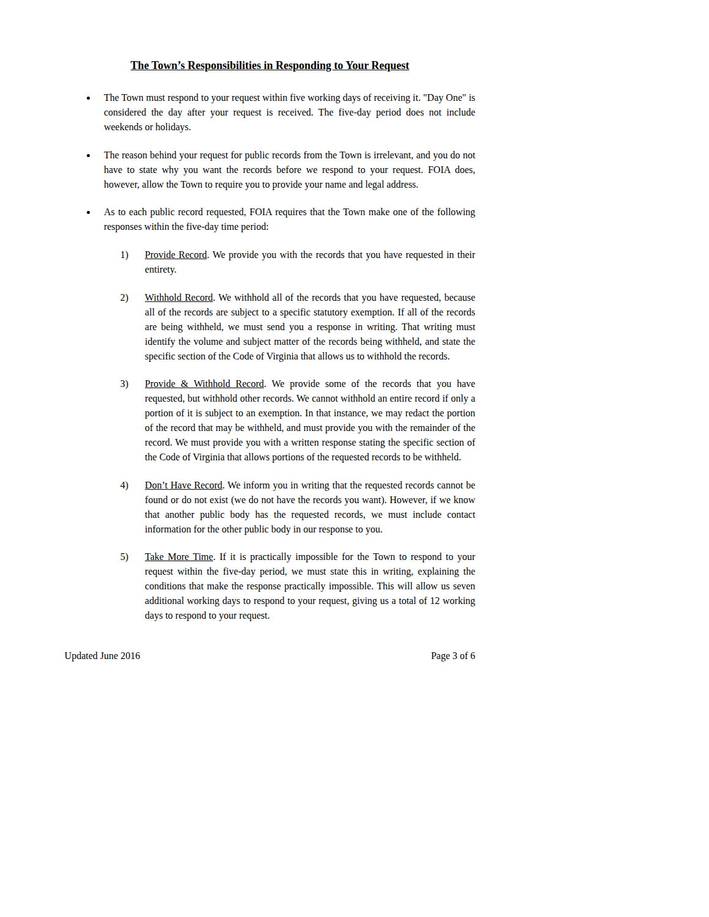The Town’s Responsibilities in Responding to Your Request
The Town must respond to your request within five working days of receiving it. "Day One" is considered the day after your request is received. The five-day period does not include weekends or holidays.
The reason behind your request for public records from the Town is irrelevant, and you do not have to state why you want the records before we respond to your request. FOIA does, however, allow the Town to require you to provide your name and legal address.
As to each public record requested, FOIA requires that the Town make one of the following responses within the five-day time period:
Provide Record. We provide you with the records that you have requested in their entirety.
Withhold Record. We withhold all of the records that you have requested, because all of the records are subject to a specific statutory exemption. If all of the records are being withheld, we must send you a response in writing. That writing must identify the volume and subject matter of the records being withheld, and state the specific section of the Code of Virginia that allows us to withhold the records.
Provide & Withhold Record. We provide some of the records that you have requested, but withhold other records. We cannot withhold an entire record if only a portion of it is subject to an exemption. In that instance, we may redact the portion of the record that may be withheld, and must provide you with the remainder of the record. We must provide you with a written response stating the specific section of the Code of Virginia that allows portions of the requested records to be withheld.
Don’t Have Record. We inform you in writing that the requested records cannot be found or do not exist (we do not have the records you want). However, if we know that another public body has the requested records, we must include contact information for the other public body in our response to you.
Take More Time. If it is practically impossible for the Town to respond to your request within the five-day period, we must state this in writing, explaining the conditions that make the response practically impossible. This will allow us seven additional working days to respond to your request, giving us a total of 12 working days to respond to your request.
Updated June 2016 Page 3 of 6